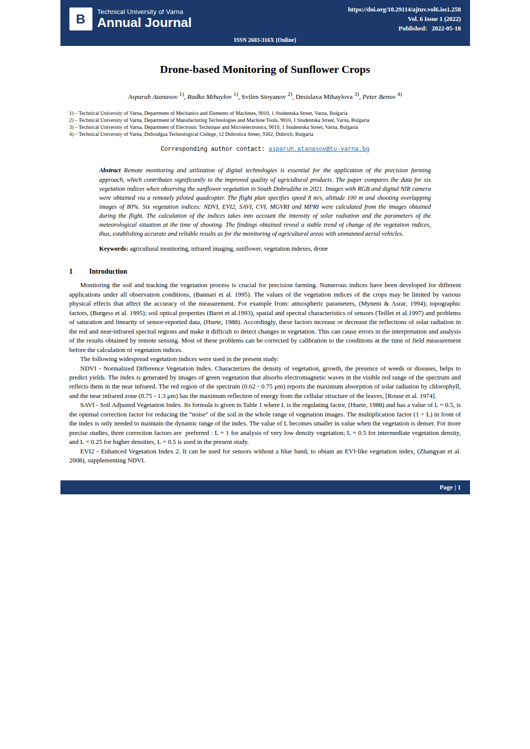B
Technical University of Varna Annual Journal
https://doi.org/10.29114/ajtuv.vol6.iss1.258
Vol. 6 Issue 1 (2022)
Published: 2022-05-18
ISSN 2603-316X (Online)
Drone-based Monitoring of Sunflower Crops
Asparuh Atanasov 1), Radko Mihaylov 1), Svilen Stoyanov 2), Desislava Mihaylova 3), Peter Benov 4)
1) – Technical University of Varna, Department of Mechanics and Elements of Machines, 9010, 1 Studentska Street, Varna, Bulgaria
2) – Technical University of Varna, Department of Manufacturing Technologies and Machine Tools, 9010, 1 Studentska Street, Varna, Bulgaria
3) – Technical University of Varna, Department of Electronic Technique and Microelectronics, 9010, 1 Studentska Street, Varna, Bulgaria
4) – Technical University of Varna, Dobrudgza Technological College, 12 Dobrotica Street, 9302, Dobrich, Bulgaria
Corresponding author contact: asparuh.atanasov@tu-varna.bg
Abstract Remote monitoring and utilization of digital technologies is essential for the application of the precision farming approach, which contributes significantly to the improved quality of agricultural products. The paper compares the data for six vegetation indices when observing the sunflower vegetation in South Dobrudzha in 2021. Images with RGB and digital NIR camera were obtained via a remotely piloted quadcopter. The flight plan specifies speed 8 m/s, altitude 100 m and shooting overlapping images of 80%. Six vegetation indices: NDVI, EVI2, SAVI, CVI, MGVRI and MPRI were calculated from the images obtained during the flight. The calculation of the indices takes into account the intensity of solar radiation and the parameters of the meteorological situation at the time of shooting. The findings obtained reveal a stable trend of change of the vegetation indices, thus, establishing accurate and reliable results as for the monitoring of agricultural areas with unmanned aerial vehicles.
Keywords: agricultural monitoring, infrared imaging, sunflower, vegetation indexes, drone
1 Introduction
Monitoring the soil and tracking the vegetation process is crucial for precision farming. Numerous indices have been developed for different applications under all observation conditions, (Bannari et al. 1995). The values of the vegetation indices of the crops may be limited by various physical effects that affect the accuracy of the measurement. For example from: atmospheric parameters, (Myneni & Asrar, 1994); topographic factors, (Burgess et al. 1995); soil optical properties (Baret et al.1993), spatial and spectral characteristics of sensors (Teillet et al.1997) and problems of saturation and linearity of sensor-reported data, (Huete, 1988). Accordingly, these factors increase or decrease the reflections of solar radiation in the red and near-infrared spectral regions and make it difficult to detect changes in vegetation. This can cause errors in the interpretation and analysis of the results obtained by remote sensing. Most of these problems can be corrected by calibration to the conditions at the time of field measurement before the calculation of vegetation indices.
The following widespread vegetation indices were used in the present study:
NDVI - Normalized Difference Vegetation Index. Characterizes the density of vegetation, growth, the presence of weeds or diseases, helps to predict yields. The index is generated by images of green vegetation that absorbs electromagnetic waves in the visible red range of the spectrum and reflects them in the near infrared. The red region of the spectrum (0.62 - 0.75 μm) reports the maximum absorption of solar radiation by chlorophyll, and the near infrared zone (0.75 - 1.3 μm) has the maximum reflection of energy from the cellular structure of the leaves, [Rouse et al. 1974].
SAVI - Soil Adjusted Vegetation Index. Its formula is given in Table 1 where L is the regulating factor, (Huete, 1988) and has a value of L = 0.5, is the optimal correction factor for reducing the "noise" of the soil in the whole range of vegetation images. The multiplication factor (1 + L) in front of the index is only needed to maintain the dynamic range of the index. The value of L becomes smaller in value when the vegetation is denser. For more precise studies, three correction factors are preferred : L = 1 for analysis of very low density vegetation; L = 0.5 for intermediate vegetation density, and L = 0.25 for higher densities, L = 0.5 is used in the present study.
EVI2 - Enhanced Vegetation Index 2. It can be used for sensors without a blue band, to obtain an EVI-like vegetation index, (Zhangyan et al. 2008), supplementing NDVI.
Page | 1